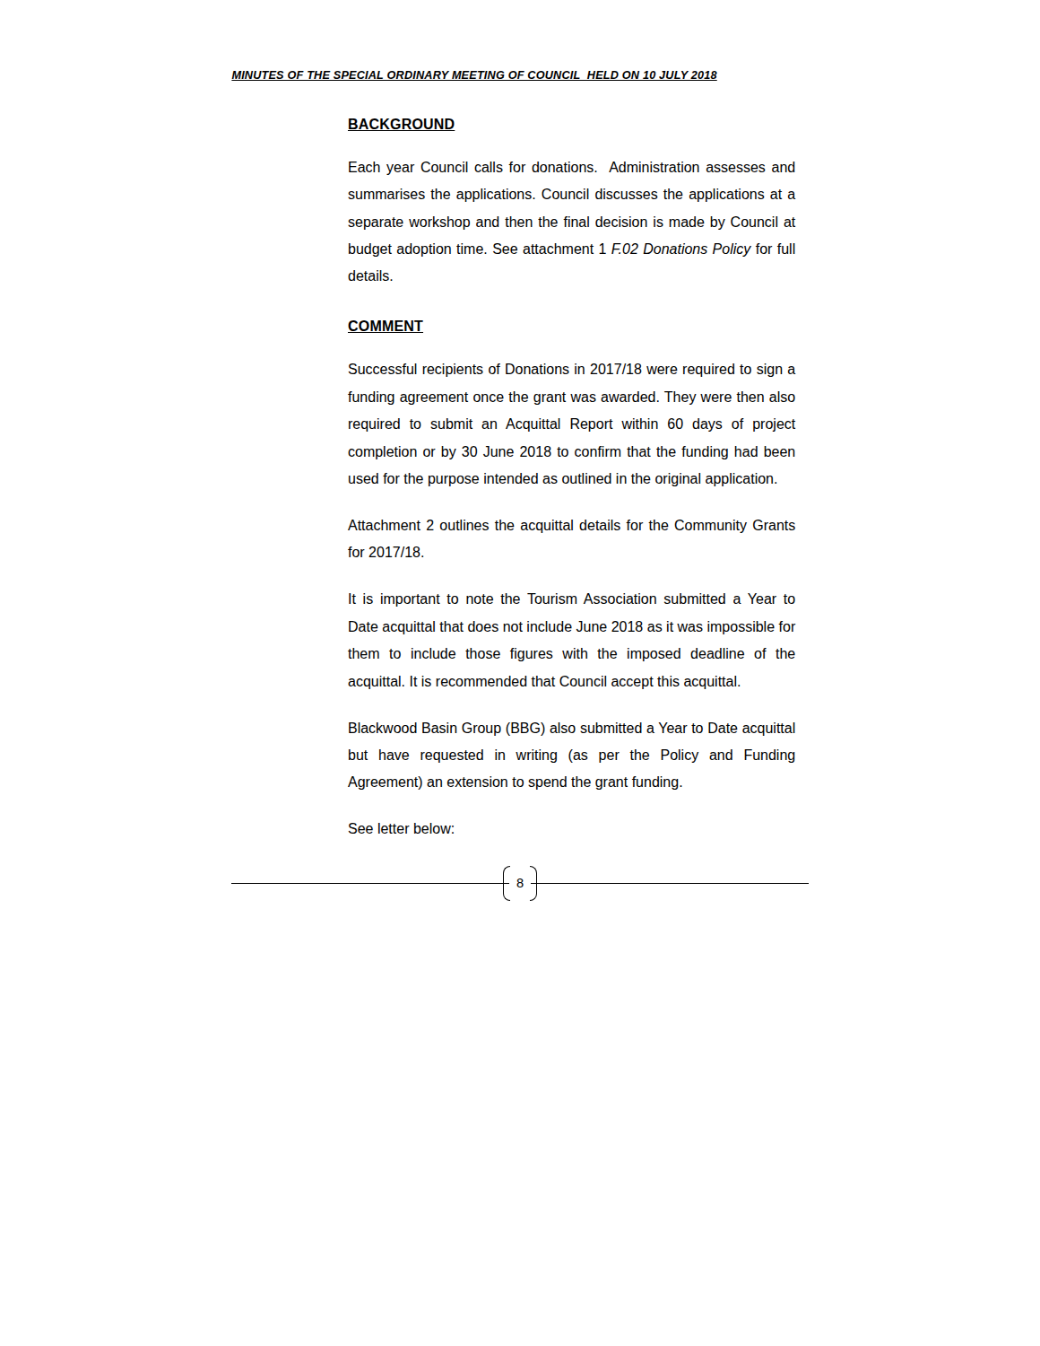MINUTES OF THE SPECIAL ORDINARY MEETING OF COUNCIL HELD ON 10 JULY 2018
BACKGROUND
Each year Council calls for donations. Administration assesses and summarises the applications. Council discusses the applications at a separate workshop and then the final decision is made by Council at budget adoption time. See attachment 1 F.02 Donations Policy for full details.
COMMENT
Successful recipients of Donations in 2017/18 were required to sign a funding agreement once the grant was awarded. They were then also required to submit an Acquittal Report within 60 days of project completion or by 30 June 2018 to confirm that the funding had been used for the purpose intended as outlined in the original application.
Attachment 2 outlines the acquittal details for the Community Grants for 2017/18.
It is important to note the Tourism Association submitted a Year to Date acquittal that does not include June 2018 as it was impossible for them to include those figures with the imposed deadline of the acquittal. It is recommended that Council accept this acquittal.
Blackwood Basin Group (BBG) also submitted a Year to Date acquittal but have requested in writing (as per the Policy and Funding Agreement) an extension to spend the grant funding.
See letter below:
8